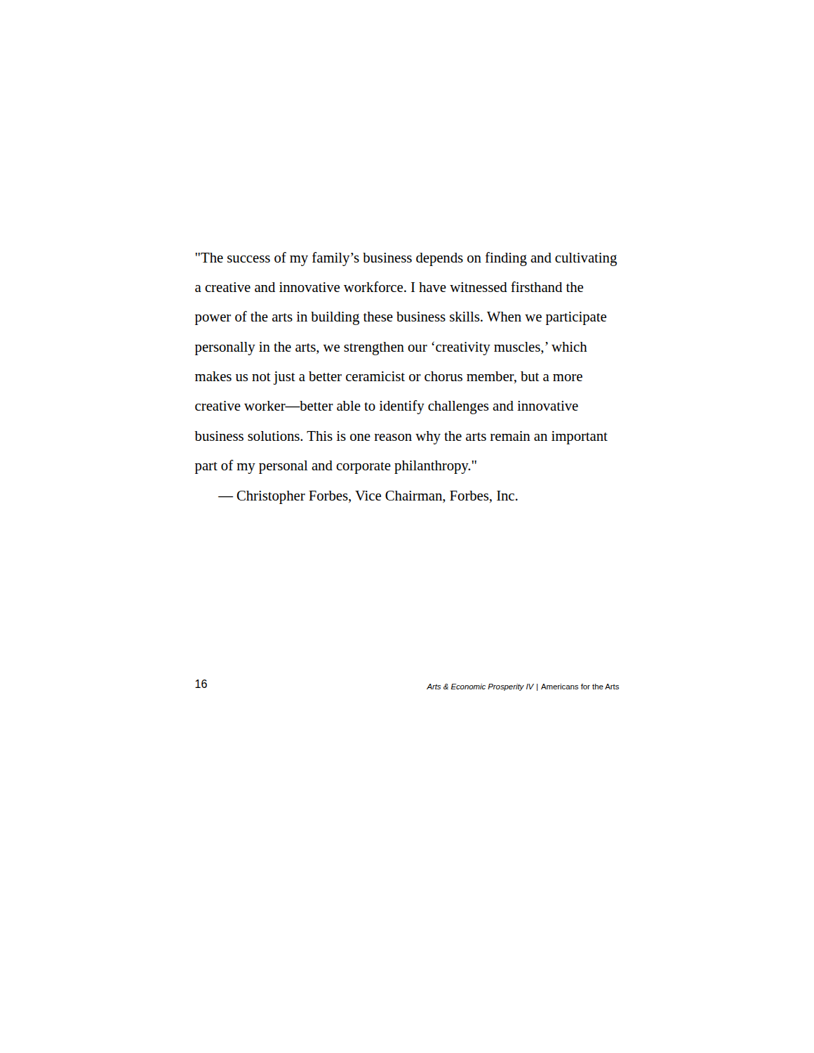"The success of my family’s business depends on finding and cultivating a creative and innovative workforce. I have witnessed firsthand the power of the arts in building these business skills. When we participate personally in the arts, we strengthen our ‘creativity muscles,’ which makes us not just a better ceramicist or chorus member, but a more creative worker—better able to identify challenges and innovative business solutions. This is one reason why the arts remain an important part of my personal and corporate philanthropy."
— Christopher Forbes, Vice Chairman, Forbes, Inc.
16
Arts & Economic Prosperity IV|Americans for the Arts